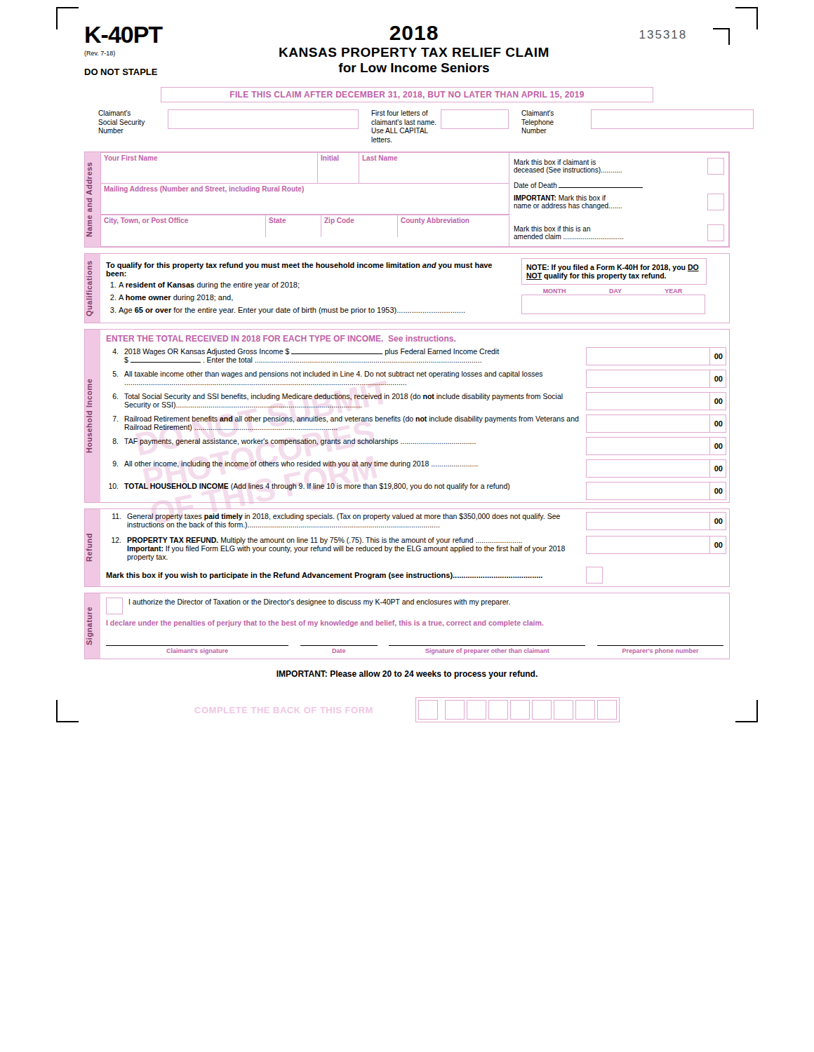DO NOT SUBMIT
PHOTOCOPIES
OF THIS FORM
K-40PT
(Rev. 7-18)
DO NOT STAPLE
2018
KANSAS PROPERTY TAX RELIEF CLAIM
for Low Income Seniors
135318
FILE THIS CLAIM AFTER DECEMBER 31, 2018, BUT NO LATER THAN APRIL 15, 2019
Claimant's
Social Security
Number
First four letters of
claimant's last name.
Use ALL CAPITAL letters.
Claimant's
Telephone
Number
Name and Address
| Your First Name | Initial | Last Name | Mark this box if claimant is deceased (See instructions)........... Date of Death IMPORTANT: Mark this box if name or address has changed....... Mark this box if this is an amended claim ............................... |
| Mailing Address (Number and Street, including Rural Route) |
| / City, Town, or Post Office / State / Zip Code / County Abbreviation / |
Qualifications
| To qualify for this property tax refund you must meet the household income limitation and you must have been: A resident of Kansas during the entire year of 2018; A home owner during 2018; and, Age 65 or over for the entire year. Enter your date of birth (must be prior to 1953)................................ | NOTE: If you filed a Form K-40H for 2018, you DO NOT qualify for this property tax refund. MONTH DAY YEAR |
Household Income
ENTER THE TOTAL RECEIVED IN 2018 FOR EACH TYPE OF INCOME. See instructions.
| 4. | 2018 Wages OR Kansas Adjusted Gross Income $ plus Federal Earned Income Credit $ . Enter the total ............................................................................................................... | 00 |
| 5. | All taxable income other than wages and pensions not included in Line 4. Do not subtract net operating losses and capital losses .......................................................................................................................................... | 00 |
| 6. | Total Social Security and SSI benefits, including Medicare deductions, received in 2018 (do not include disability payments from Social Security or SSI)........................................................................................... | 00 |
| 7. | Railroad Retirement benefits and all other pensions, annuities, and veterans benefits (do not include disability payments from Veterans and Railroad Retirement) ...................................................................... | 00 |
| 8. | TAF payments, general assistance, worker's compensation, grants and scholarships ..................................... | 00 |
| 9. | All other income, including the income of others who resided with you at any time during 2018 ....................... | 00 |
| 10. | TOTAL HOUSEHOLD INCOME (Add lines 4 through 9. If line 10 is more than $19,800, you do not qualify for a refund) | 00 |
Refund
| 11. | General property taxes paid timely in 2018, excluding specials. (Tax on property valued at more than $350,000 does not qualify. See instructions on the back of this form.).............................................................................................. | 00 |
| 12. | PROPERTY TAX REFUND. Multiply the amount on line 11 by 75% (.75). This is the amount of your refund ....................... Important: If you filed Form ELG with your county, your refund will be reduced by the ELG amount applied to the first half of your 2018 property tax. | 00 |
| Mark this box if you wish to participate in the Refund Advancement Program (see instructions).......................................... | |
Signature
I authorize the Director of Taxation or the Director's designee to discuss my K-40PT and enclosures with my preparer.
I declare under the penalties of perjury that to the best of my knowledge and belief, this is a true, correct and complete claim.
Claimant's signature
Date
Signature of preparer other than claimant
Preparer's phone number
IMPORTANT: Please allow 20 to 24 weeks to process your refund.
COMPLETE THE BACK OF THIS FORM